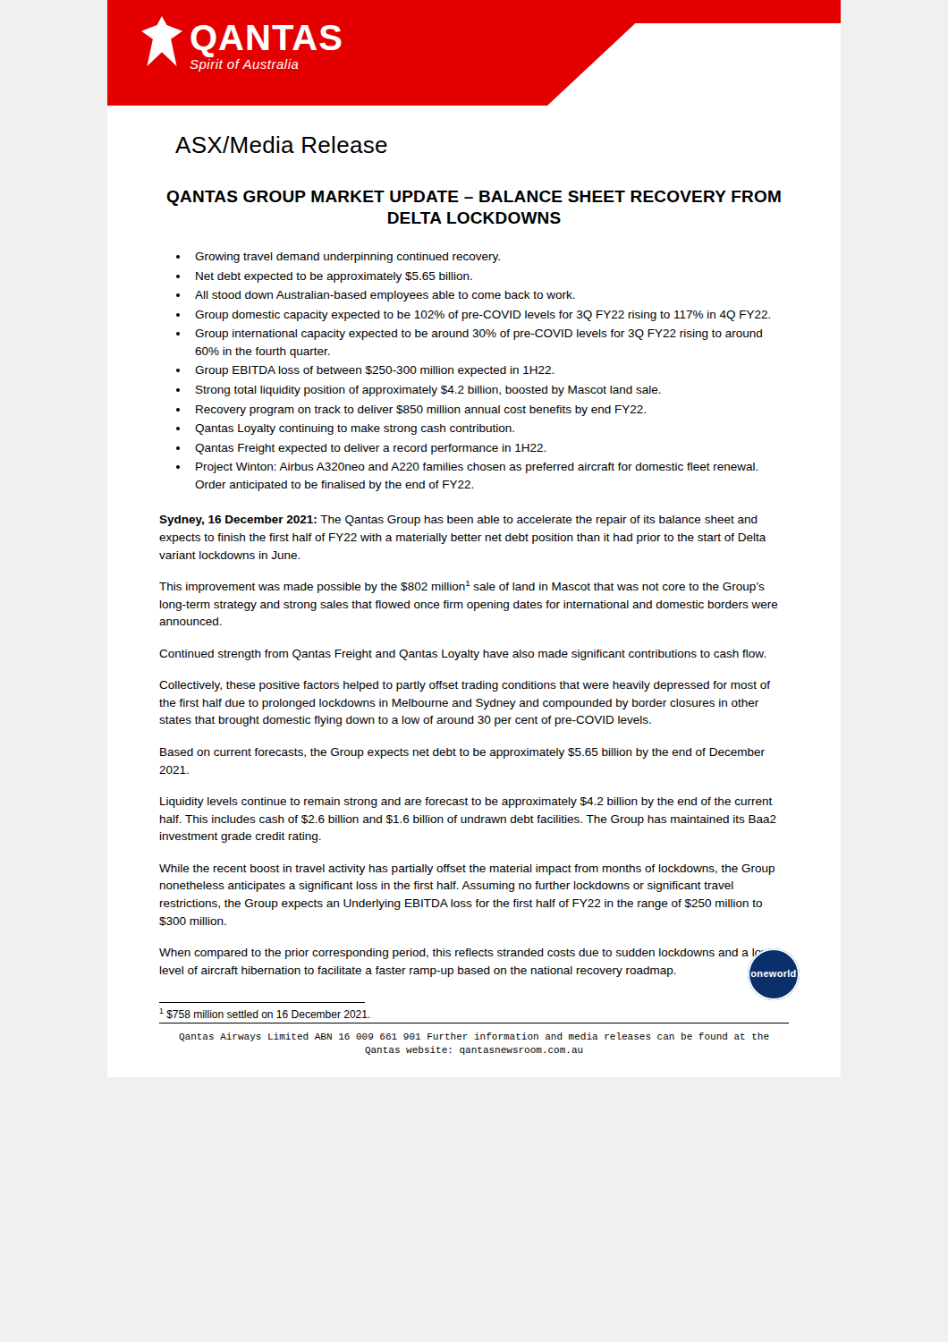QANTAS
Spirit of Australia
ASX/Media Release
QANTAS GROUP MARKET UPDATE – BALANCE SHEET RECOVERY FROM DELTA LOCKDOWNS
Growing travel demand underpinning continued recovery.
Net debt expected to be approximately $5.65 billion.
All stood down Australian-based employees able to come back to work.
Group domestic capacity expected to be 102% of pre-COVID levels for 3Q FY22 rising to 117% in 4Q FY22.
Group international capacity expected to be around 30% of pre-COVID levels for 3Q FY22 rising to around 60% in the fourth quarter.
Group EBITDA loss of between $250-300 million expected in 1H22.
Strong total liquidity position of approximately $4.2 billion, boosted by Mascot land sale.
Recovery program on track to deliver $850 million annual cost benefits by end FY22.
Qantas Loyalty continuing to make strong cash contribution.
Qantas Freight expected to deliver a record performance in 1H22.
Project Winton: Airbus A320neo and A220 families chosen as preferred aircraft for domestic fleet renewal. Order anticipated to be finalised by the end of FY22.
Sydney, 16 December 2021: The Qantas Group has been able to accelerate the repair of its balance sheet and expects to finish the first half of FY22 with a materially better net debt position than it had prior to the start of Delta variant lockdowns in June.
This improvement was made possible by the $802 million1 sale of land in Mascot that was not core to the Group’s long-term strategy and strong sales that flowed once firm opening dates for international and domestic borders were announced.
Continued strength from Qantas Freight and Qantas Loyalty have also made significant contributions to cash flow.
Collectively, these positive factors helped to partly offset trading conditions that were heavily depressed for most of the first half due to prolonged lockdowns in Melbourne and Sydney and compounded by border closures in other states that brought domestic flying down to a low of around 30 per cent of pre-COVID levels.
Based on current forecasts, the Group expects net debt to be approximately $5.65 billion by the end of December 2021.
Liquidity levels continue to remain strong and are forecast to be approximately $4.2 billion by the end of the current half. This includes cash of $2.6 billion and $1.6 billion of undrawn debt facilities. The Group has maintained its Baa2 investment grade credit rating.
While the recent boost in travel activity has partially offset the material impact from months of lockdowns, the Group nonetheless anticipates a significant loss in the first half. Assuming no further lockdowns or significant travel restrictions, the Group expects an Underlying EBITDA loss for the first half of FY22 in the range of $250 million to $300 million.
When compared to the prior corresponding period, this reflects stranded costs due to sudden lockdowns and a lower level of aircraft hibernation to facilitate a faster ramp-up based on the national recovery roadmap.
1 $758 million settled on 16 December 2021.
oneworld
Qantas Airways Limited ABN 16 009 661 901 Further information and media releases can be found at the Qantas website: qantasnewsroom.com.au